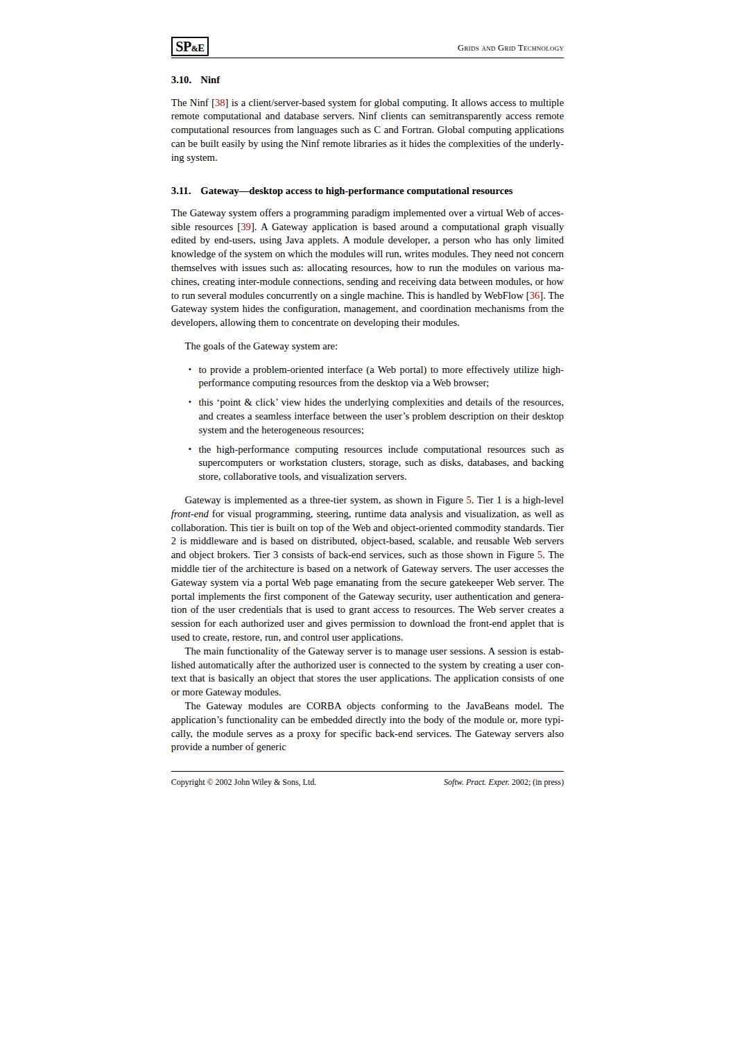SP&E
Grids and Grid Technology
3.10. Ninf
The Ninf [38] is a client/server-based system for global computing. It allows access to multiple remote computational and database servers. Ninf clients can semitransparently access remote computational resources from languages such as C and Fortran. Global computing applications can be built easily by using the Ninf remote libraries as it hides the complexities of the underlying system.
3.11. Gateway—desktop access to high-performance computational resources
The Gateway system offers a programming paradigm implemented over a virtual Web of accessible resources [39]. A Gateway application is based around a computational graph visually edited by end-users, using Java applets. A module developer, a person who has only limited knowledge of the system on which the modules will run, writes modules. They need not concern themselves with issues such as: allocating resources, how to run the modules on various machines, creating inter-module connections, sending and receiving data between modules, or how to run several modules concurrently on a single machine. This is handled by WebFlow [36]. The Gateway system hides the configuration, management, and coordination mechanisms from the developers, allowing them to concentrate on developing their modules.
The goals of the Gateway system are:
to provide a problem-oriented interface (a Web portal) to more effectively utilize high-performance computing resources from the desktop via a Web browser;
this ‘point & click’ view hides the underlying complexities and details of the resources, and creates a seamless interface between the user’s problem description on their desktop system and the heterogeneous resources;
the high-performance computing resources include computational resources such as supercomputers or workstation clusters, storage, such as disks, databases, and backing store, collaborative tools, and visualization servers.
Gateway is implemented as a three-tier system, as shown in Figure 5. Tier 1 is a high-level front-end for visual programming, steering, runtime data analysis and visualization, as well as collaboration. This tier is built on top of the Web and object-oriented commodity standards. Tier 2 is middleware and is based on distributed, object-based, scalable, and reusable Web servers and object brokers. Tier 3 consists of back-end services, such as those shown in Figure 5. The middle tier of the architecture is based on a network of Gateway servers. The user accesses the Gateway system via a portal Web page emanating from the secure gatekeeper Web server. The portal implements the first component of the Gateway security, user authentication and generation of the user credentials that is used to grant access to resources. The Web server creates a session for each authorized user and gives permission to download the front-end applet that is used to create, restore, run, and control user applications.
The main functionality of the Gateway server is to manage user sessions. A session is established automatically after the authorized user is connected to the system by creating a user context that is basically an object that stores the user applications. The application consists of one or more Gateway modules.
The Gateway modules are CORBA objects conforming to the JavaBeans model. The application’s functionality can be embedded directly into the body of the module or, more typically, the module serves as a proxy for specific back-end services. The Gateway servers also provide a number of generic
Copyright © 2002 John Wiley & Sons, Ltd.
Softw. Pract. Exper. 2002; (in press)